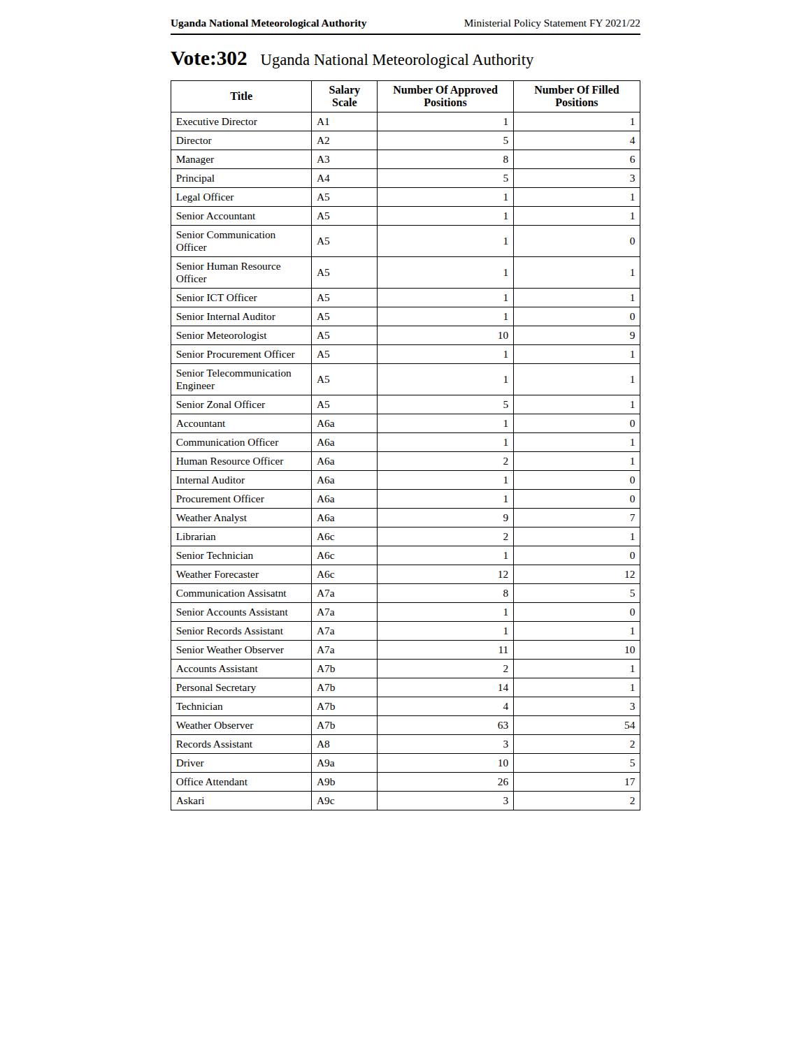Uganda National Meteorological Authority
Ministerial Policy Statement FY 2021/22
Vote:302 Uganda National Meteorological Authority
Staff establishment: approved and filled positions
| Title | Salary Scale | Number Of Approved Positions | Number Of Filled Positions |
| --- | --- | --- | --- |
| Executive Director | A1 | 1 | 1 |
| Director | A2 | 5 | 4 |
| Manager | A3 | 8 | 6 |
| Principal | A4 | 5 | 3 |
| Legal Officer | A5 | 1 | 1 |
| Senior Accountant | A5 | 1 | 1 |
| Senior Communication Officer | A5 | 1 | 0 |
| Senior Human Resource Officer | A5 | 1 | 1 |
| Senior ICT Officer | A5 | 1 | 1 |
| Senior Internal Auditor | A5 | 1 | 0 |
| Senior Meteorologist | A5 | 10 | 9 |
| Senior Procurement Officer | A5 | 1 | 1 |
| Senior Telecommunication Engineer | A5 | 1 | 1 |
| Senior Zonal Officer | A5 | 5 | 1 |
| Accountant | A6a | 1 | 0 |
| Communication Officer | A6a | 1 | 1 |
| Human Resource Officer | A6a | 2 | 1 |
| Internal Auditor | A6a | 1 | 0 |
| Procurement Officer | A6a | 1 | 0 |
| Weather Analyst | A6a | 9 | 7 |
| Librarian | A6c | 2 | 1 |
| Senior Technician | A6c | 1 | 0 |
| Weather Forecaster | A6c | 12 | 12 |
| Communication Assisatnt | A7a | 8 | 5 |
| Senior Accounts Assistant | A7a | 1 | 0 |
| Senior Records Assistant | A7a | 1 | 1 |
| Senior Weather Observer | A7a | 11 | 10 |
| Accounts Assistant | A7b | 2 | 1 |
| Personal Secretary | A7b | 14 | 1 |
| Technician | A7b | 4 | 3 |
| Weather Observer | A7b | 63 | 54 |
| Records Assistant | A8 | 3 | 2 |
| Driver | A9a | 10 | 5 |
| Office Attendant | A9b | 26 | 17 |
| Askari | A9c | 3 | 2 |